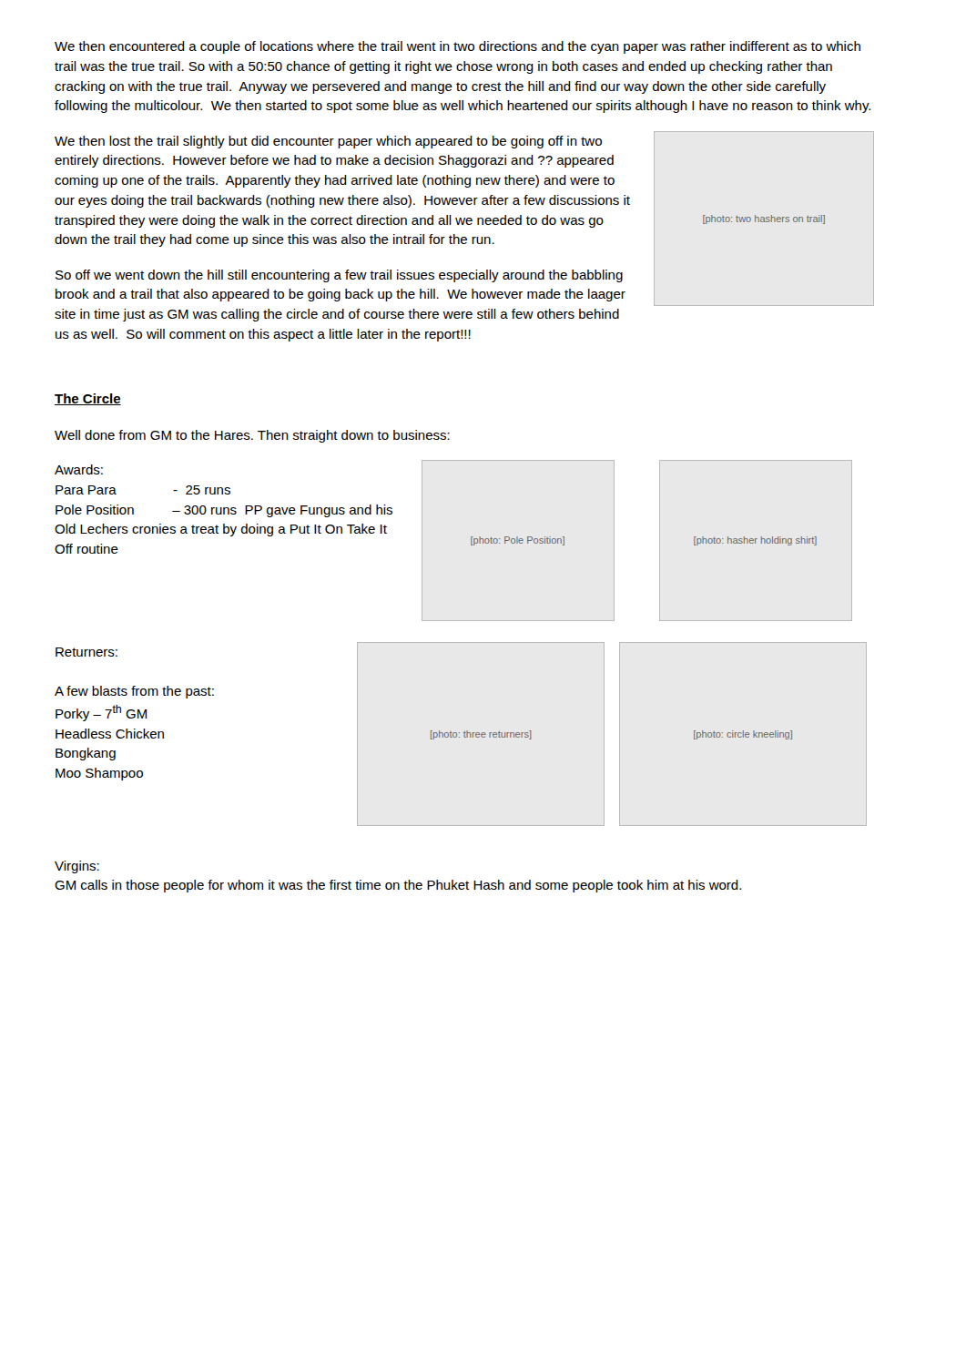We then encountered a couple of locations where the trail went in two directions and the cyan paper was rather indifferent as to which trail was the true trail. So with a 50:50 chance of getting it right we chose wrong in both cases and ended up checking rather than cracking on with the true trail. Anyway we persevered and mange to crest the hill and find our way down the other side carefully following the multicolour. We then started to spot some blue as well which heartened our spirits although I have no reason to think why.
[photo: two hashers on trail]
We then lost the trail slightly but did encounter paper which appeared to be going off in two entirely directions. However before we had to make a decision Shaggorazi and ?? appeared coming up one of the trails. Apparently they had arrived late (nothing new there) and were to our eyes doing the trail backwards (nothing new there also). However after a few discussions it transpired they were doing the walk in the correct direction and all we needed to do was go down the trail they had come up since this was also the intrail for the run.
So off we went down the hill still encountering a few trail issues especially around the babbling brook and a trail that also appeared to be going back up the hill. We however made the laager site in time just as GM was calling the circle and of course there were still a few others behind us as well. So will comment on this aspect a little later in the report!!!
The Circle
Well done from GM to the Hares. Then straight down to business:
| Awards: Para Para - 25 runs Pole Position – 300 runs PP gave Fungus and his Old Lechers cronies a treat by doing a Put It On Take It Off routine | [photo: Pole Position] | [photo: hasher holding shirt] |
| Returners: A few blasts from the past: Porky – 7 th GM Headless Chicken Bongkang Moo Shampoo | [photo: three returners] | [photo: circle kneeling] |
Virgins:
GM calls in those people for whom it was the first time on the Phuket Hash and some people took him at his word.